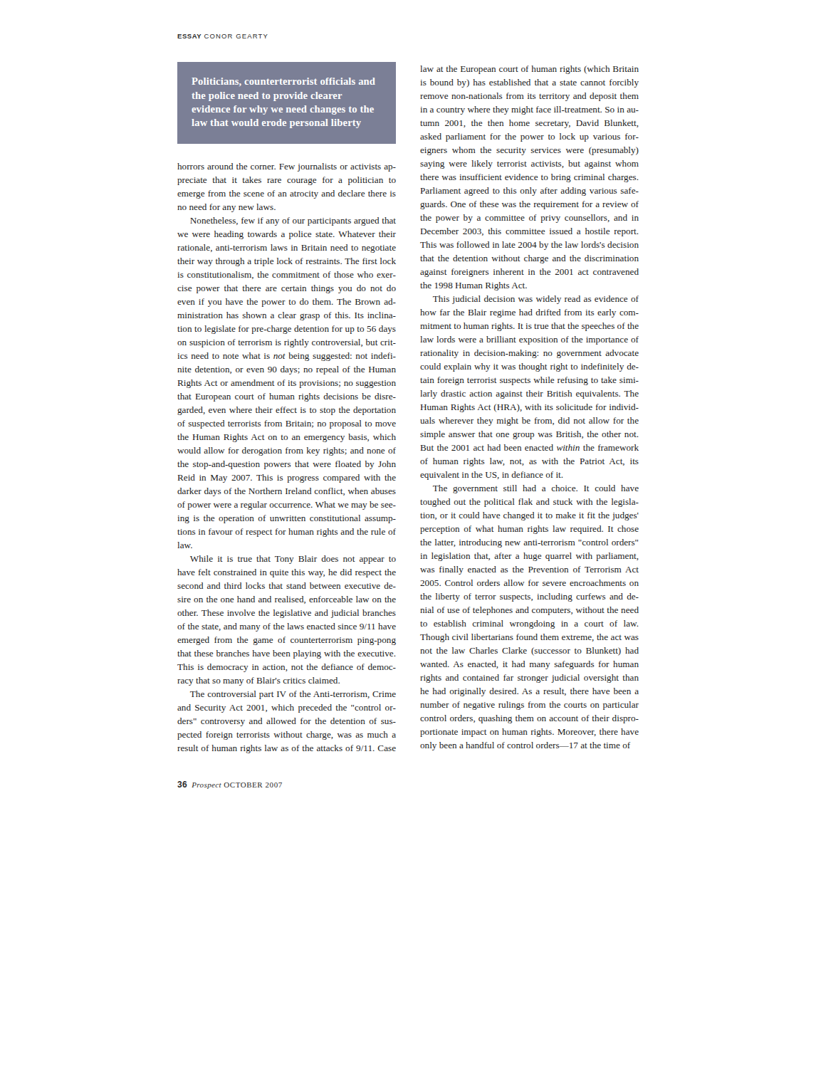ESSAY CONOR GEARTY
Politicians, counterterrorist officials and the police need to provide clearer evidence for why we need changes to the law that would erode personal liberty
horrors around the corner. Few journalists or activists appreciate that it takes rare courage for a politician to emerge from the scene of an atrocity and declare there is no need for any new laws.
Nonetheless, few if any of our participants argued that we were heading towards a police state. Whatever their rationale, anti-terrorism laws in Britain need to negotiate their way through a triple lock of restraints. The first lock is constitutionalism, the commitment of those who exercise power that there are certain things you do not do even if you have the power to do them. The Brown administration has shown a clear grasp of this. Its inclination to legislate for pre-charge detention for up to 56 days on suspicion of terrorism is rightly controversial, but critics need to note what is not being suggested: not indefinite detention, or even 90 days; no repeal of the Human Rights Act or amendment of its provisions; no suggestion that European court of human rights decisions be disregarded, even where their effect is to stop the deportation of suspected terrorists from Britain; no proposal to move the Human Rights Act on to an emergency basis, which would allow for derogation from key rights; and none of the stop-and-question powers that were floated by John Reid in May 2007. This is progress compared with the darker days of the Northern Ireland conflict, when abuses of power were a regular occurrence. What we may be seeing is the operation of unwritten constitutional assumptions in favour of respect for human rights and the rule of law.
While it is true that Tony Blair does not appear to have felt constrained in quite this way, he did respect the second and third locks that stand between executive desire on the one hand and realised, enforceable law on the other. These involve the legislative and judicial branches of the state, and many of the laws enacted since 9/11 have emerged from the game of counterterrorism ping-pong that these branches have been playing with the executive. This is democracy in action, not the defiance of democracy that so many of Blair's critics claimed.
The controversial part IV of the Anti-terrorism, Crime and Security Act 2001, which preceded the "control orders" controversy and allowed for the detention of suspected foreign terrorists without charge, was as much a result of human rights law as of the attacks of 9/11. Case law at the European court of human rights (which Britain is bound by) has established that a state cannot forcibly remove non-nationals from its territory and deposit them in a country where they might face ill-treatment. So in autumn 2001, the then home secretary, David Blunkett, asked parliament for the power to lock up various foreigners whom the security services were (presumably) saying were likely terrorist activists, but against whom there was insufficient evidence to bring criminal charges. Parliament agreed to this only after adding various safeguards. One of these was the requirement for a review of the power by a committee of privy counsellors, and in December 2003, this committee issued a hostile report. This was followed in late 2004 by the law lords's decision that the detention without charge and the discrimination against foreigners inherent in the 2001 act contravened the 1998 Human Rights Act.
This judicial decision was widely read as evidence of how far the Blair regime had drifted from its early commitment to human rights. It is true that the speeches of the law lords were a brilliant exposition of the importance of rationality in decision-making: no government advocate could explain why it was thought right to indefinitely detain foreign terrorist suspects while refusing to take similarly drastic action against their British equivalents. The Human Rights Act (HRA), with its solicitude for individuals wherever they might be from, did not allow for the simple answer that one group was British, the other not. But the 2001 act had been enacted within the framework of human rights law, not, as with the Patriot Act, its equivalent in the US, in defiance of it.
The government still had a choice. It could have toughed out the political flak and stuck with the legislation, or it could have changed it to make it fit the judges' perception of what human rights law required. It chose the latter, introducing new anti-terrorism "control orders" in legislation that, after a huge quarrel with parliament, was finally enacted as the Prevention of Terrorism Act 2005. Control orders allow for severe encroachments on the liberty of terror suspects, including curfews and denial of use of telephones and computers, without the need to establish criminal wrongdoing in a court of law. Though civil libertarians found them extreme, the act was not the law Charles Clarke (successor to Blunkett) had wanted. As enacted, it had many safeguards for human rights and contained far stronger judicial oversight than he had originally desired. As a result, there have been a number of negative rulings from the courts on particular control orders, quashing them on account of their disproportionate impact on human rights. Moreover, there have only been a handful of control orders—17 at the time of
36 Prospect OCTOBER 2007